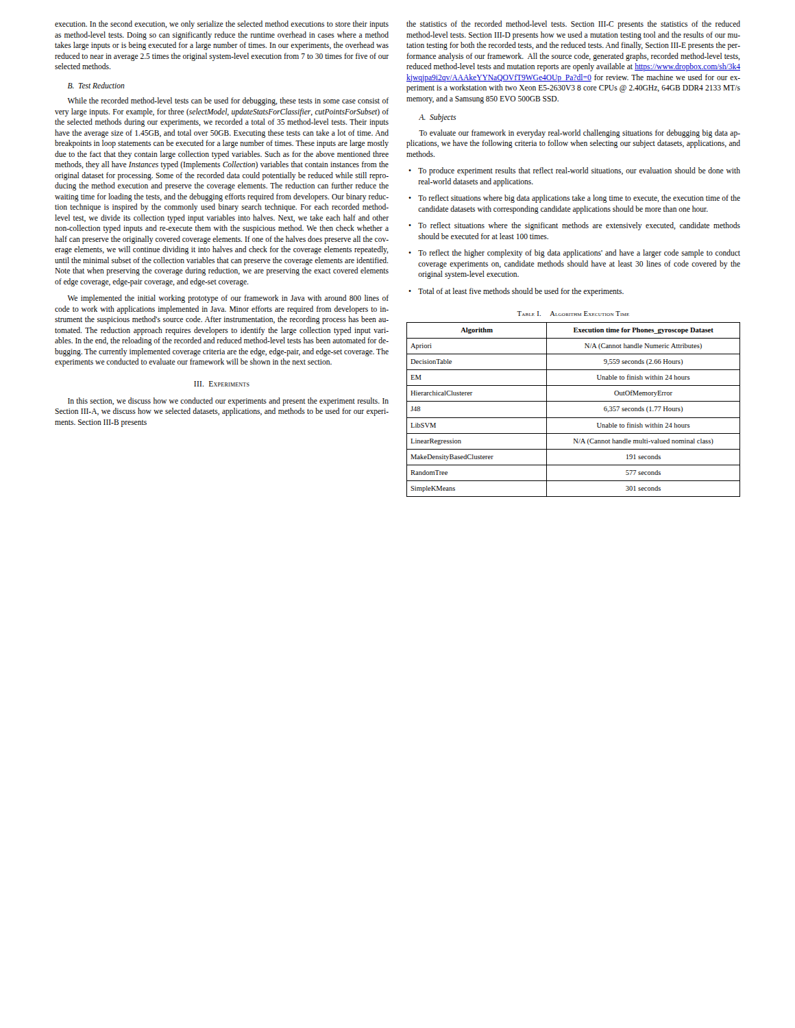execution. In the second execution, we only serialize the selected method executions to store their inputs as method-level tests. Doing so can significantly reduce the runtime overhead in cases where a method takes large inputs or is being executed for a large number of times. In our experiments, the overhead was reduced to near in average 2.5 times the original system-level execution from 7 to 30 times for five of our selected methods.
B. Test Reduction
While the recorded method-level tests can be used for debugging, these tests in some case consist of very large inputs. For example, for three (selectModel, updateStatsForClassifier, cutPointsForSubset) of the selected methods during our experiments, we recorded a total of 35 method-level tests. Their inputs have the average size of 1.45GB, and total over 50GB. Executing these tests can take a lot of time. And breakpoints in loop statements can be executed for a large number of times. These inputs are large mostly due to the fact that they contain large collection typed variables. Such as for the above mentioned three methods, they all have Instances typed (Implements Collection) variables that contain instances from the original dataset for processing. Some of the recorded data could potentially be reduced while still reproducing the method execution and preserve the coverage elements. The reduction can further reduce the waiting time for loading the tests, and the debugging efforts required from developers. Our binary reduction technique is inspired by the commonly used binary search technique. For each recorded method-level test, we divide its collection typed input variables into halves. Next, we take each half and other non-collection typed inputs and re-execute them with the suspicious method. We then check whether a half can preserve the originally covered coverage elements. If one of the halves does preserve all the coverage elements, we will continue dividing it into halves and check for the coverage elements repeatedly, until the minimal subset of the collection variables that can preserve the coverage elements are identified. Note that when preserving the coverage during reduction, we are preserving the exact covered elements of edge coverage, edge-pair coverage, and edge-set coverage.
We implemented the initial working prototype of our framework in Java with around 800 lines of code to work with applications implemented in Java. Minor efforts are required from developers to instrument the suspicious method's source code. After instrumentation, the recording process has been automated. The reduction approach requires developers to identify the large collection typed input variables. In the end, the reloading of the recorded and reduced method-level tests has been automated for debugging. The currently implemented coverage criteria are the edge, edge-pair, and edge-set coverage. The experiments we conducted to evaluate our framework will be shown in the next section.
III. Experiments
In this section, we discuss how we conducted our experiments and present the experiment results. In Section III-A, we discuss how we selected datasets, applications, and methods to be used for our experiments. Section III-B presents
the statistics of the recorded method-level tests. Section III-C presents the statistics of the reduced method-level tests. Section III-D presents how we used a mutation testing tool and the results of our mutation testing for both the recorded tests, and the reduced tests. And finally, Section III-E presents the performance analysis of our framework. All the source code, generated graphs, recorded method-level tests, reduced method-level tests and mutation reports are openly available at https://www.dropbox.com/sh/3k4kjwqjpa9i2qv/AAAkeYYNaQOVfT9WGe4OUp_Pa?dl=0 for review. The machine we used for our experiment is a workstation with two Xeon E5-2630V3 8 core CPUs @ 2.40GHz, 64GB DDR4 2133 MT/s memory, and a Samsung 850 EVO 500GB SSD.
A. Subjects
To evaluate our framework in everyday real-world challenging situations for debugging big data applications, we have the following criteria to follow when selecting our subject datasets, applications, and methods.
To produce experiment results that reflect real-world situations, our evaluation should be done with real-world datasets and applications.
To reflect situations where big data applications take a long time to execute, the execution time of the candidate datasets with corresponding candidate applications should be more than one hour.
To reflect situations where the significant methods are extensively executed, candidate methods should be executed for at least 100 times.
To reflect the higher complexity of big data applications' and have a larger code sample to conduct coverage experiments on, candidate methods should have at least 30 lines of code covered by the original system-level execution.
Total of at least five methods should be used for the experiments.
Table I. Algorithm Execution Time
| Algorithm | Execution time for Phones_gyroscope Dataset |
| --- | --- |
| Apriori | N/A (Cannot handle Numeric Attributes) |
| DecisionTable | 9,559 seconds (2.66 Hours) |
| EM | Unable to finish within 24 hours |
| HierarchicalClusterer | OutOfMemoryError |
| J48 | 6,357 seconds (1.77 Hours) |
| LibSVM | Unable to finish within 24 hours |
| LinearRegression | N/A (Cannot handle multi-valued nominal class) |
| MakeDensityBasedClusterer | 191 seconds |
| RandomTree | 577 seconds |
| SimpleKMeans | 301 seconds |